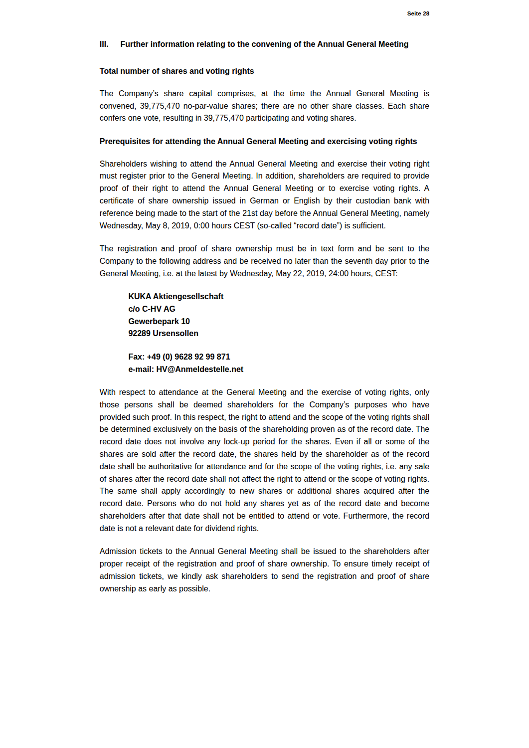Seite 28
III. Further information relating to the convening of the Annual General Meeting
Total number of shares and voting rights
The Company’s share capital comprises, at the time the Annual General Meeting is convened, 39,775,470 no-par-value shares; there are no other share classes. Each share confers one vote, resulting in 39,775,470 participating and voting shares.
Prerequisites for attending the Annual General Meeting and exercising voting rights
Shareholders wishing to attend the Annual General Meeting and exercise their voting right must register prior to the General Meeting. In addition, shareholders are required to provide proof of their right to attend the Annual General Meeting or to exercise voting rights. A certificate of share ownership issued in German or English by their custodian bank with reference being made to the start of the 21st day before the Annual General Meeting, namely Wednesday, May 8, 2019, 0:00 hours CEST (so-called “record date”) is sufficient.
The registration and proof of share ownership must be in text form and be sent to the Company to the following address and be received no later than the seventh day prior to the General Meeting, i.e. at the latest by Wednesday, May 22, 2019, 24:00 hours, CEST:
KUKA Aktiengesellschaft
c/o C-HV AG
Gewerbepark 10
92289 Ursensollen
Fax: +49 (0) 9628 92 99 871
e-mail: HV@Anmeldestelle.net
With respect to attendance at the General Meeting and the exercise of voting rights, only those persons shall be deemed shareholders for the Company’s purposes who have provided such proof. In this respect, the right to attend and the scope of the voting rights shall be determined exclusively on the basis of the shareholding proven as of the record date. The record date does not involve any lock-up period for the shares. Even if all or some of the shares are sold after the record date, the shares held by the shareholder as of the record date shall be authoritative for attendance and for the scope of the voting rights, i.e. any sale of shares after the record date shall not affect the right to attend or the scope of voting rights. The same shall apply accordingly to new shares or additional shares acquired after the record date. Persons who do not hold any shares yet as of the record date and become shareholders after that date shall not be entitled to attend or vote. Furthermore, the record date is not a relevant date for dividend rights.
Admission tickets to the Annual General Meeting shall be issued to the shareholders after proper receipt of the registration and proof of share ownership. To ensure timely receipt of admission tickets, we kindly ask shareholders to send the registration and proof of share ownership as early as possible.